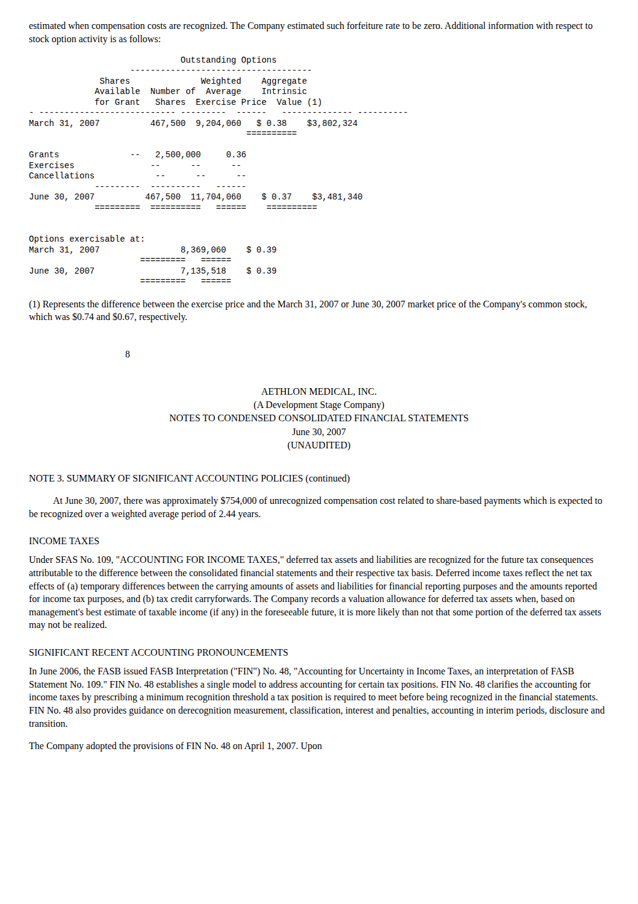estimated when compensation costs are recognized. The Company estimated such forfeiture rate to be zero. Additional information with respect to stock option activity is as follows:
                              Outstanding Options
                    ------------------------------------
              Shares              Weighted    Aggregate
             Available  Number of  Average    Intrinsic
             for Grant   Shares  Exercise Price  Value (1)
- --------------------------- ---------  ------   -------------- ----------
March 31, 2007          467,500  9,204,060   $ 0.38    $3,802,324
                                           ==========

Grants              --   2,500,000     0.36
Exercises               --      --      --
Cancellations            --      --      --
             ---------  ----------   ------
June 30, 2007          467,500  11,704,060    $ 0.37    $3,481,340
             =========  ==========   ======    ==========


Options exercisable at:
March 31, 2007                8,369,060    $ 0.39
                      =========   ======
June 30, 2007                 7,135,518    $ 0.39
                      =========   ======
(1) Represents the difference between the exercise price and the March 31, 2007 or June 30, 2007 market price of the Company's common stock, which was $0.74 and $0.67, respectively.
8
AETHLON MEDICAL, INC. (A Development Stage Company) NOTES TO CONDENSED CONSOLIDATED FINANCIAL STATEMENTS June 30, 2007 (UNAUDITED)
NOTE 3. SUMMARY OF SIGNIFICANT ACCOUNTING POLICIES (continued)
At June 30, 2007, there was approximately $754,000 of unrecognized compensation cost related to share-based payments which is expected to be recognized over a weighted average period of 2.44 years.
INCOME TAXES
Under SFAS No. 109, "ACCOUNTING FOR INCOME TAXES," deferred tax assets and liabilities are recognized for the future tax consequences attributable to the difference between the consolidated financial statements and their respective tax basis. Deferred income taxes reflect the net tax effects of (a) temporary differences between the carrying amounts of assets and liabilities for financial reporting purposes and the amounts reported for income tax purposes, and (b) tax credit carryforwards. The Company records a valuation allowance for deferred tax assets when, based on management's best estimate of taxable income (if any) in the foreseeable future, it is more likely than not that some portion of the deferred tax assets may not be realized.
SIGNIFICANT RECENT ACCOUNTING PRONOUNCEMENTS
In June 2006, the FASB issued FASB Interpretation ("FIN") No. 48, "Accounting for Uncertainty in Income Taxes, an interpretation of FASB Statement No. 109." FIN No. 48 establishes a single model to address accounting for certain tax positions. FIN No. 48 clarifies the accounting for income taxes by prescribing a minimum recognition threshold a tax position is required to meet before being recognized in the financial statements. FIN No. 48 also provides guidance on derecognition measurement, classification, interest and penalties, accounting in interim periods, disclosure and transition.
The Company adopted the provisions of FIN No. 48 on April 1, 2007. Upon